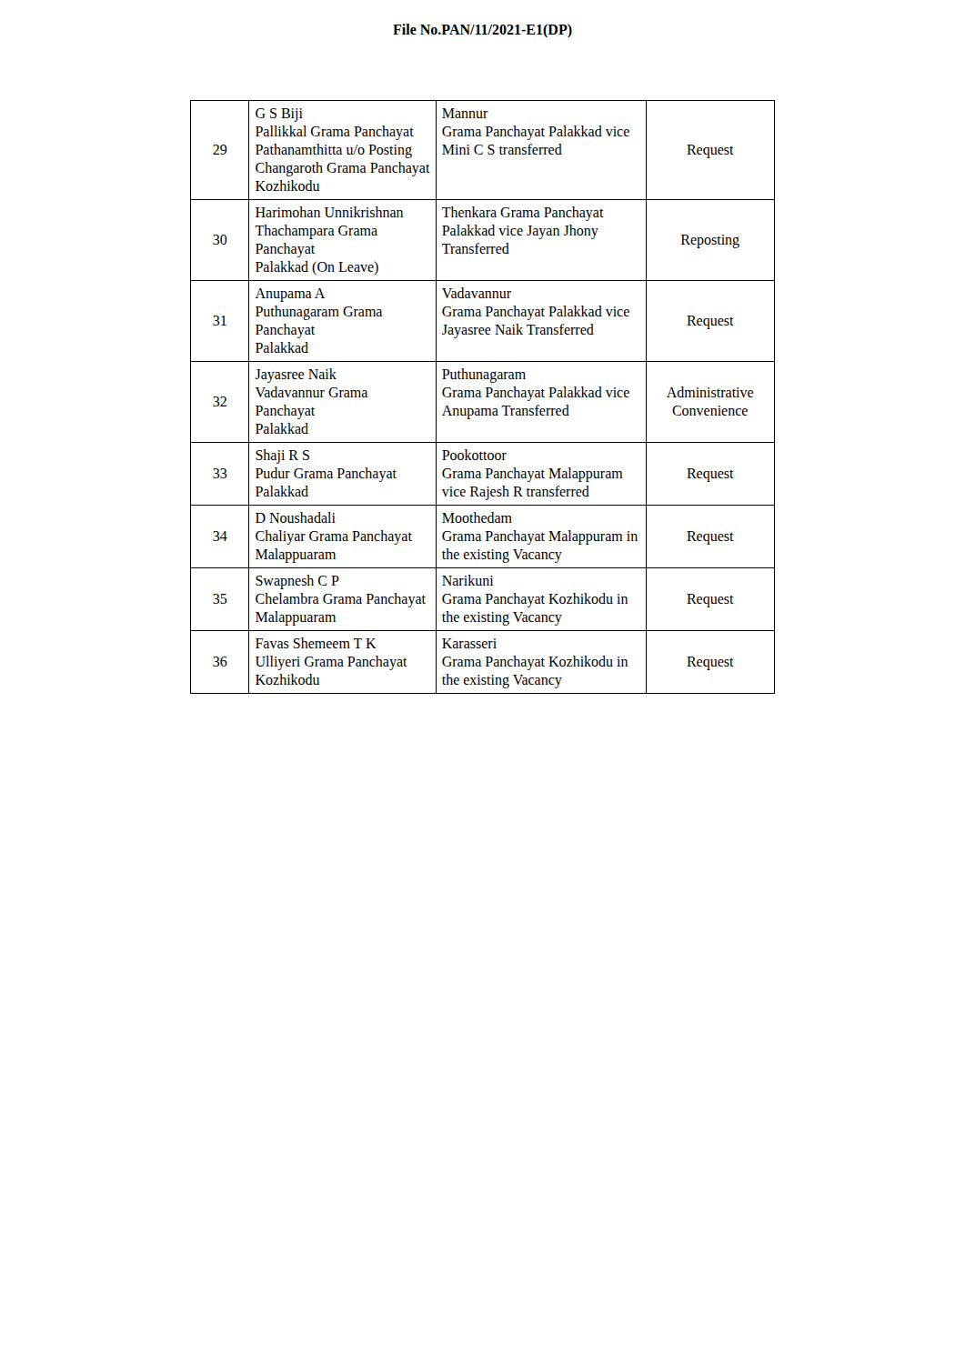File No.PAN/11/2021-E1(DP)
| 29 | G S Biji Pallikkal Grama Panchayat Pathanamthitta u/o Posting Changaroth Grama Panchayat Kozhikodu | Mannur Grama Panchayat Palakkad vice Mini C S transferred | Request |
| 30 | Harimohan Unnikrishnan Thachampara Grama Panchayat Palakkad (On Leave) | Thenkara Grama Panchayat Palakkad vice Jayan Jhony Transferred | Reposting |
| 31 | Anupama A Puthunagaram Grama Panchayat Palakkad | Vadavannur Grama Panchayat Palakkad vice Jayasree Naik Transferred | Request |
| 32 | Jayasree Naik Vadavannur Grama Panchayat Palakkad | Puthunagaram Grama Panchayat Palakkad vice Anupama Transferred | Administrative Convenience |
| 33 | Shaji R S Pudur Grama Panchayat Palakkad | Pookottoor Grama Panchayat Malappuram vice Rajesh R transferred | Request |
| 34 | D Noushadali Chaliyar Grama Panchayat Malappuaram | Moothedam Grama Panchayat Malappuram in the existing Vacancy | Request |
| 35 | Swapnesh C P Chelambra Grama Panchayat Malappuaram | Narikuni Grama Panchayat Kozhikodu in the existing Vacancy | Request |
| 36 | Favas Shemeem T K Ulliyeri Grama Panchayat Kozhikodu | Karasseri Grama Panchayat Kozhikodu in the existing Vacancy | Request |